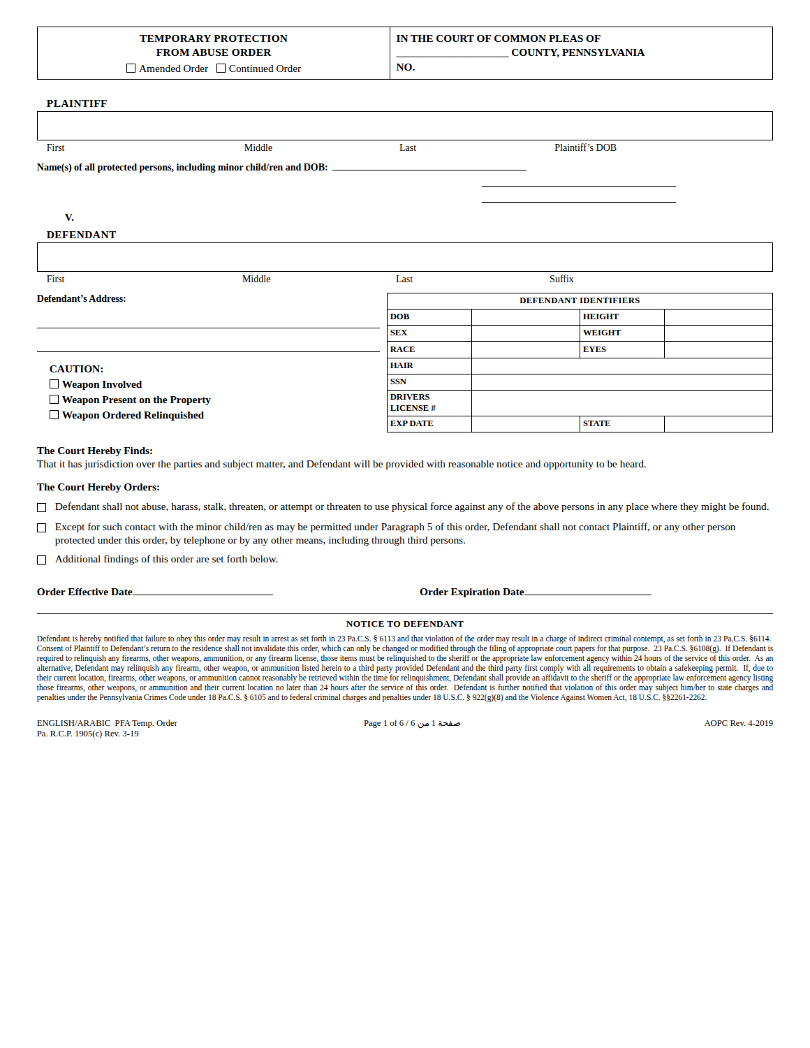| TEMPORARY PROTECTION FROM ABUSE ORDER Amended Order Continued Order | IN THE COURT OF COMMON PLEAS OF _____________________ COUNTY, PENNSYLVANIA NO. |
PLAINTIFF
First Middle Last Plaintiff’s DOB
Name(s) of all protected persons, including minor child/ren and DOB:
V.
DEFENDANT
First Middle Last Suffix
Defendant’s Address:
CAUTION:
Weapon Involved
Weapon Present on the Property
Weapon Ordered Relinquished
| DEFENDANT IDENTIFIERS |
| --- |
| DOB | | HEIGHT | |
| SEX | | WEIGHT | |
| RACE | | EYES | |
| HAIR | |
| SSN | |
| DRIVERS LICENSE # | |
| EXP DATE | | STATE | |
The Court Hereby Finds:
That it has jurisdiction over the parties and subject matter, and Defendant will be provided with reasonable notice and opportunity to be heard.
The Court Hereby Orders:
Defendant shall not abuse, harass, stalk, threaten, or attempt or threaten to use physical force against any of the above persons in any place where they might be found.
Except for such contact with the minor child/ren as may be permitted under Paragraph 5 of this order, Defendant shall not contact Plaintiff, or any other person protected under this order, by telephone or by any other means, including through third persons.
Additional findings of this order are set forth below.
Order Effective Date
Order Expiration Date
NOTICE TO DEFENDANT
Defendant is hereby notified that failure to obey this order may result in arrest as set forth in 23 Pa.C.S. § 6113 and that violation of the order may result in a charge of indirect criminal contempt, as set forth in 23 Pa.C.S. §6114. Consent of Plaintiff to Defendant’s return to the residence shall not invalidate this order, which can only be changed or modified through the filing of appropriate court papers for that purpose. 23 Pa.C.S. §6108(g). If Defendant is required to relinquish any firearms, other weapons, ammunition, or any firearm license, those items must be relinquished to the sheriff or the appropriate law enforcement agency within 24 hours of the service of this order. As an alternative, Defendant may relinquish any firearm, other weapon, or ammunition listed herein to a third party provided Defendant and the third party first comply with all requirements to obtain a safekeeping permit. If, due to their current location, firearms, other weapons, or ammunition cannot reasonably be retrieved within the time for relinquishment, Defendant shall provide an affidavit to the sheriff or the appropriate law enforcement agency listing those firearms, other weapons, or ammunition and their current location no later than 24 hours after the service of this order. Defendant is further notified that violation of this order may subject him/her to state charges and penalties under the Pennsylvania Crimes Code under 18 Pa.C.S. § 6105 and to federal criminal charges and penalties under 18 U.S.C. § 922(g)(8) and the Violence Against Women Act, 18 U.S.C. §§2261-2262.
ENGLISH/ARABIC PFA Temp. Order
Pa. R.C.P. 1905(c) Rev. 3-19
Page 1 of 6 / صفحة 1 من 6
AOPC Rev. 4-2019